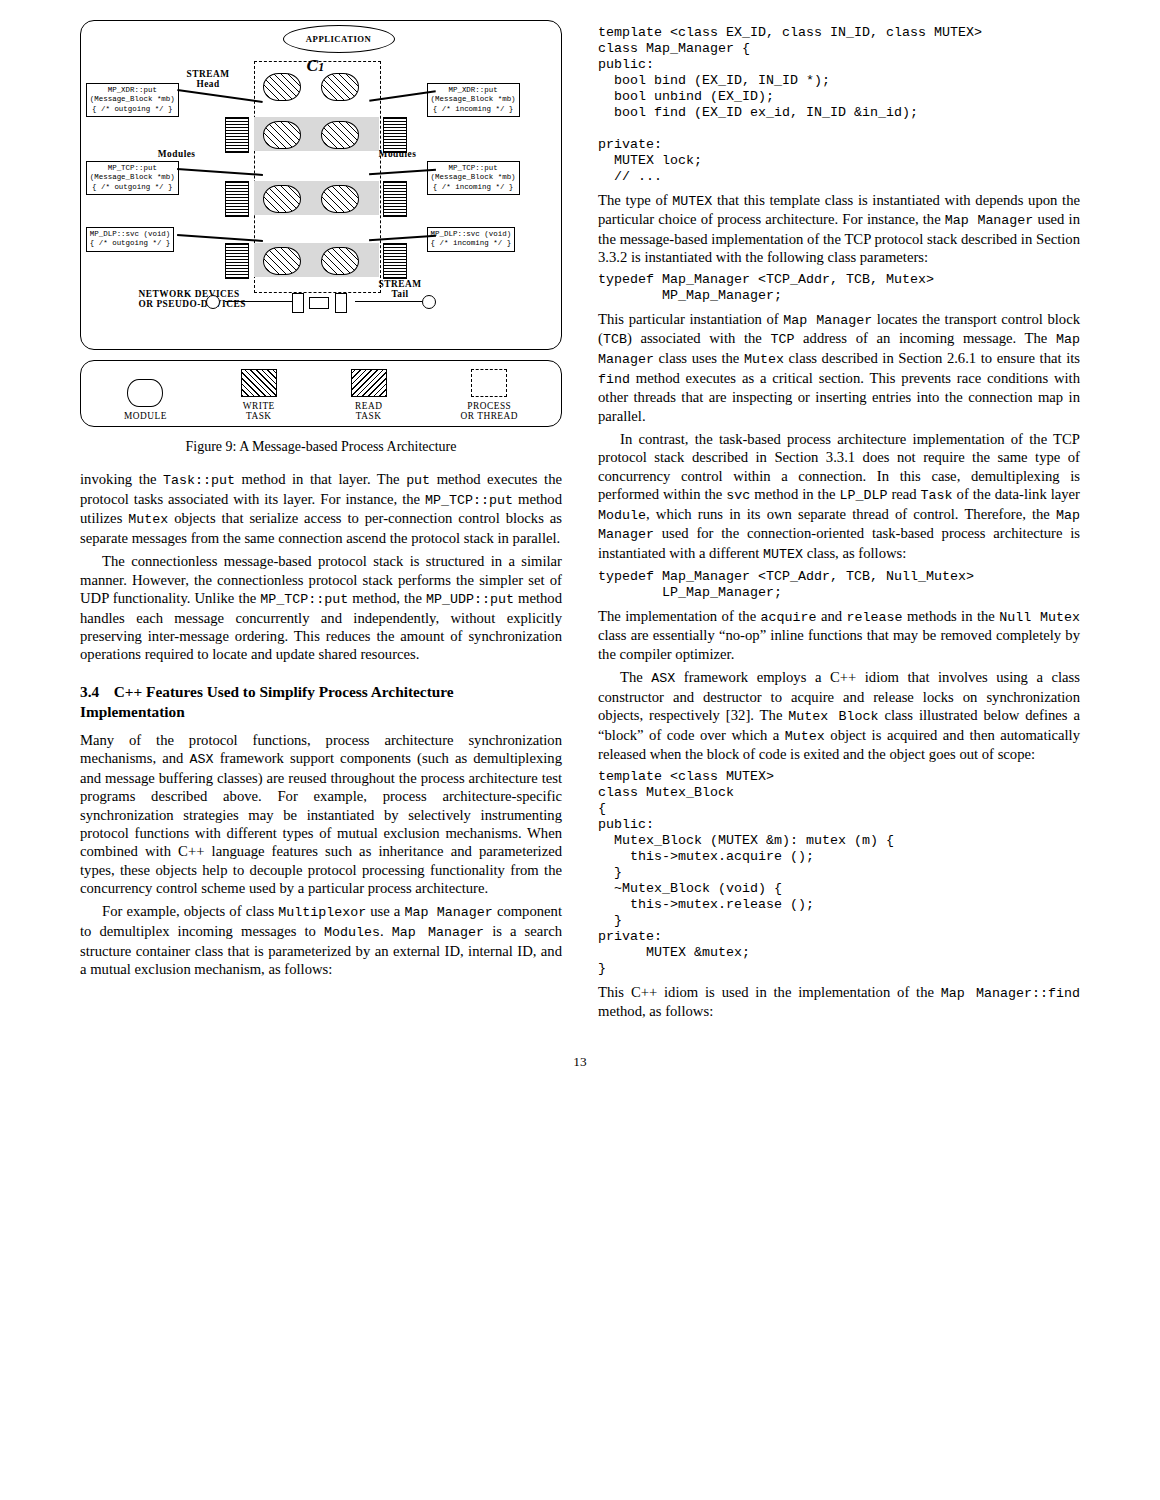APPLICATION
C1
STREAM
Head
Modules
Modules
STREAM
Tail
NETWORK DEVICES
OR PSEUDO-DEVICES
MP_XDR::put (Message_Block *mb) { /* outgoing */ }
MP_TCP::put (Message_Block *mb) { /* outgoing */ }
MP_DLP::svc (void) { /* outgoing */ }
MP_XDR::put (Message_Block *mb) { /* incoming */ }
MP_TCP::put (Message_Block *mb) { /* incoming */ }
MP_DLP::svc (void) { /* incoming */ }
MODULE
WRITE
TASK
READ
TASK
PROCESS
OR THREAD
Figure 9: A Message-based Process Architecture
invoking the Task::put method in that layer. The put method executes the protocol tasks associated with its layer. For instance, the MP_TCP::put method utilizes Mutex objects that serialize access to per-connection control blocks as separate messages from the same connection ascend the protocol stack in parallel.
The connectionless message-based protocol stack is structured in a similar manner. However, the connectionless protocol stack performs the simpler set of UDP functionality. Unlike the MP_TCP::put method, the MP_UDP::put method handles each message concurrently and independently, without explicitly preserving inter-message ordering. This reduces the amount of synchronization operations required to locate and update shared resources.
3.4 C++ Features Used to Simplify Process Architecture Implementation
Many of the protocol functions, process architecture synchronization mechanisms, and ASX framework support components (such as demultiplexing and message buffering classes) are reused throughout the process architecture test programs described above. For example, process architecture-specific synchronization strategies may be instantiated by selectively instrumenting protocol functions with different types of mutual exclusion mechanisms. When combined with C++ language features such as inheritance and parameterized types, these objects help to decouple protocol processing functionality from the concurrency control scheme used by a particular process architecture.
For example, objects of class Multiplexor use a Map Manager component to demultiplex incoming messages to Modules. Map Manager is a search structure container class that is parameterized by an external ID, internal ID, and a mutual exclusion mechanism, as follows:
template <class EX_ID, class IN_ID, class MUTEX>
class Map_Manager {
public:
  bool bind (EX_ID, IN_ID *);
  bool unbind (EX_ID);
  bool find (EX_ID ex_id, IN_ID &in_id);

private:
  MUTEX lock;
  // ...
The type of MUTEX that this template class is instantiated with depends upon the particular choice of process architecture. For instance, the Map Manager used in the message-based implementation of the TCP protocol stack described in Section 3.3.2 is instantiated with the following class parameters:
typedef Map_Manager <TCP_Addr, TCB, Mutex>
        MP_Map_Manager;
This particular instantiation of Map Manager locates the transport control block (TCB) associated with the TCP address of an incoming message. The Map Manager class uses the Mutex class described in Section 2.6.1 to ensure that its find method executes as a critical section. This prevents race conditions with other threads that are inspecting or inserting entries into the connection map in parallel.
In contrast, the task-based process architecture implementation of the TCP protocol stack described in Section 3.3.1 does not require the same type of concurrency control within a connection. In this case, demultiplexing is performed within the svc method in the LP_DLP read Task of the data-link layer Module, which runs in its own separate thread of control. Therefore, the Map Manager used for the connection-oriented task-based process architecture is instantiated with a different MUTEX class, as follows:
typedef Map_Manager <TCP_Addr, TCB, Null_Mutex>
        LP_Map_Manager;
The implementation of the acquire and release methods in the Null Mutex class are essentially “no-op” inline functions that may be removed completely by the compiler optimizer.
The ASX framework employs a C++ idiom that involves using a class constructor and destructor to acquire and release locks on synchronization objects, respectively [32]. The Mutex Block class illustrated below defines a “block” of code over which a Mutex object is acquired and then automatically released when the block of code is exited and the object goes out of scope:
template <class MUTEX>
class Mutex_Block
{
public:
  Mutex_Block (MUTEX &m): mutex (m) {
    this->mutex.acquire ();
  }
  ~Mutex_Block (void) {
    this->mutex.release ();
  }
private:
      MUTEX &mutex;
}
This C++ idiom is used in the implementation of the Map Manager::find method, as follows:
13